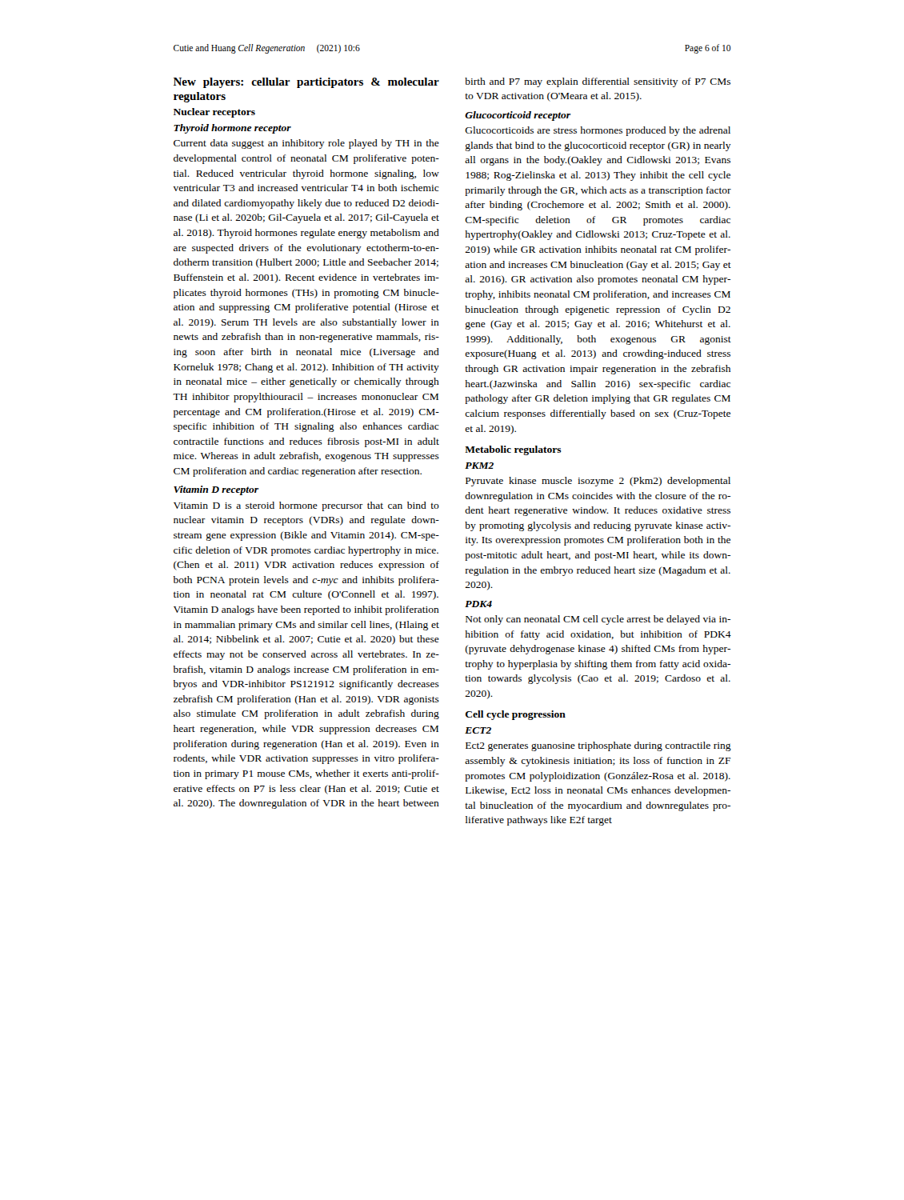Cutie and Huang Cell Regeneration (2021) 10:6
Page 6 of 10
New players: cellular participators & molecular regulators
Nuclear receptors
Thyroid hormone receptor
Current data suggest an inhibitory role played by TH in the developmental control of neonatal CM proliferative potential. Reduced ventricular thyroid hormone signaling, low ventricular T3 and increased ventricular T4 in both ischemic and dilated cardiomyopathy likely due to reduced D2 deiodinase (Li et al. 2020b; Gil-Cayuela et al. 2017; Gil-Cayuela et al. 2018). Thyroid hormones regulate energy metabolism and are suspected drivers of the evolutionary ectotherm-to-endotherm transition (Hulbert 2000; Little and Seebacher 2014; Buffenstein et al. 2001). Recent evidence in vertebrates implicates thyroid hormones (THs) in promoting CM binucleation and suppressing CM proliferative potential (Hirose et al. 2019). Serum TH levels are also substantially lower in newts and zebrafish than in non-regenerative mammals, rising soon after birth in neonatal mice (Liversage and Korneluk 1978; Chang et al. 2012). Inhibition of TH activity in neonatal mice – either genetically or chemically through TH inhibitor propylthiouracil – increases mononuclear CM percentage and CM proliferation.(Hirose et al. 2019) CM-specific inhibition of TH signaling also enhances cardiac contractile functions and reduces fibrosis post-MI in adult mice. Whereas in adult zebrafish, exogenous TH suppresses CM proliferation and cardiac regeneration after resection.
Vitamin D receptor
Vitamin D is a steroid hormone precursor that can bind to nuclear vitamin D receptors (VDRs) and regulate downstream gene expression (Bikle and Vitamin 2014). CM-specific deletion of VDR promotes cardiac hypertrophy in mice.(Chen et al. 2011) VDR activation reduces expression of both PCNA protein levels and c-myc and inhibits proliferation in neonatal rat CM culture (O'Connell et al. 1997). Vitamin D analogs have been reported to inhibit proliferation in mammalian primary CMs and similar cell lines, (Hlaing et al. 2014; Nibbelink et al. 2007; Cutie et al. 2020) but these effects may not be conserved across all vertebrates. In zebrafish, vitamin D analogs increase CM proliferation in embryos and VDR-inhibitor PS121912 significantly decreases zebrafish CM proliferation (Han et al. 2019). VDR agonists also stimulate CM proliferation in adult zebrafish during heart regeneration, while VDR suppression decreases CM proliferation during regeneration (Han et al. 2019). Even in rodents, while VDR activation suppresses in vitro proliferation in primary P1 mouse CMs, whether it exerts anti-proliferative effects on P7 is less clear (Han et al. 2019; Cutie et al. 2020). The downregulation of VDR in the heart between birth and P7 may explain differential sensitivity of P7 CMs to VDR activation (O'Meara et al. 2015).
Glucocorticoid receptor
Glucocorticoids are stress hormones produced by the adrenal glands that bind to the glucocorticoid receptor (GR) in nearly all organs in the body.(Oakley and Cidlowski 2013; Evans 1988; Rog-Zielinska et al. 2013) They inhibit the cell cycle primarily through the GR, which acts as a transcription factor after binding (Crochemore et al. 2002; Smith et al. 2000). CM-specific deletion of GR promotes cardiac hypertrophy(Oakley and Cidlowski 2013; Cruz-Topete et al. 2019) while GR activation inhibits neonatal rat CM proliferation and increases CM binucleation (Gay et al. 2015; Gay et al. 2016). GR activation also promotes neonatal CM hypertrophy, inhibits neonatal CM proliferation, and increases CM binucleation through epigenetic repression of Cyclin D2 gene (Gay et al. 2015; Gay et al. 2016; Whitehurst et al. 1999). Additionally, both exogenous GR agonist exposure(Huang et al. 2013) and crowding-induced stress through GR activation impair regeneration in the zebrafish heart.(Jazwinska and Sallin 2016) sex-specific cardiac pathology after GR deletion implying that GR regulates CM calcium responses differentially based on sex (Cruz-Topete et al. 2019).
Metabolic regulators
PKM2
Pyruvate kinase muscle isozyme 2 (Pkm2) developmental downregulation in CMs coincides with the closure of the rodent heart regenerative window. It reduces oxidative stress by promoting glycolysis and reducing pyruvate kinase activity. Its overexpression promotes CM proliferation both in the post-mitotic adult heart, and post-MI heart, while its downregulation in the embryo reduced heart size (Magadum et al. 2020).
PDK4
Not only can neonatal CM cell cycle arrest be delayed via inhibition of fatty acid oxidation, but inhibition of PDK4 (pyruvate dehydrogenase kinase 4) shifted CMs from hypertrophy to hyperplasia by shifting them from fatty acid oxidation towards glycolysis (Cao et al. 2019; Cardoso et al. 2020).
Cell cycle progression
ECT2
Ect2 generates guanosine triphosphate during contractile ring assembly & cytokinesis initiation; its loss of function in ZF promotes CM polyploidization (González-Rosa et al. 2018). Likewise, Ect2 loss in neonatal CMs enhances developmental binucleation of the myocardium and downregulates proliferative pathways like E2f target